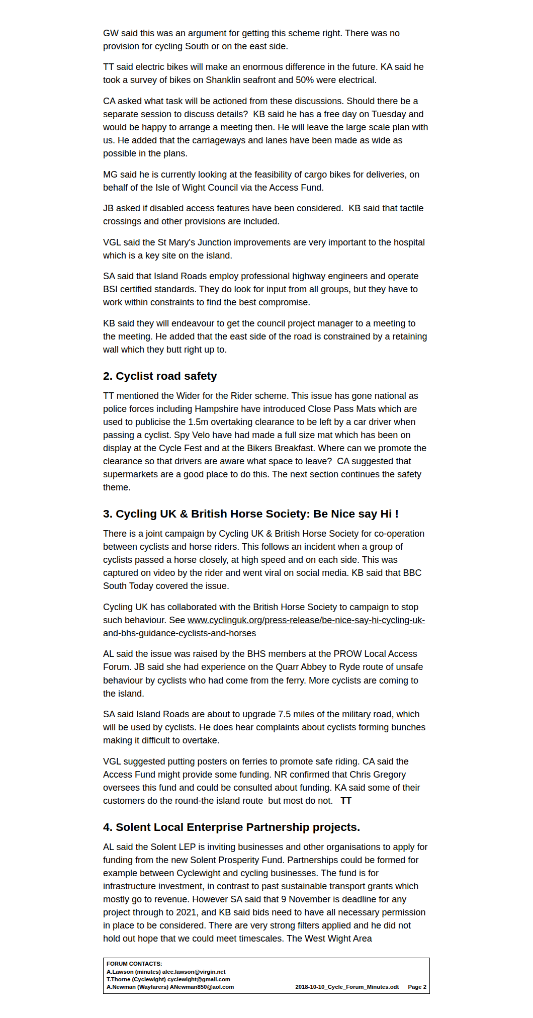GW said this was an argument for getting this scheme right. There was no provision for cycling South or on the east side.
TT said electric bikes will make an enormous difference in the future. KA said he took a survey of bikes on Shanklin seafront and 50% were electrical.
CA asked what task will be actioned from these discussions. Should there be a separate session to discuss details? KB said he has a free day on Tuesday and would be happy to arrange a meeting then. He will leave the large scale plan with us. He added that the carriageways and lanes have been made as wide as possible in the plans.
MG said he is currently looking at the feasibility of cargo bikes for deliveries, on behalf of the Isle of Wight Council via the Access Fund.
JB asked if disabled access features have been considered. KB said that tactile crossings and other provisions are included.
VGL said the St Mary's Junction improvements are very important to the hospital which is a key site on the island.
SA said that Island Roads employ professional highway engineers and operate BSI certified standards. They do look for input from all groups, but they have to work within constraints to find the best compromise.
KB said they will endeavour to get the council project manager to a meeting to the meeting. He added that the east side of the road is constrained by a retaining wall which they butt right up to.
2. Cyclist road safety
TT mentioned the Wider for the Rider scheme. This issue has gone national as police forces including Hampshire have introduced Close Pass Mats which are used to publicise the 1.5m overtaking clearance to be left by a car driver when passing a cyclist. Spy Velo have had made a full size mat which has been on display at the Cycle Fest and at the Bikers Breakfast. Where can we promote the clearance so that drivers are aware what space to leave? CA suggested that supermarkets are a good place to do this. The next section continues the safety theme.
3. Cycling UK & British Horse Society: Be Nice say Hi !
There is a joint campaign by Cycling UK & British Horse Society for co-operation between cyclists and horse riders. This follows an incident when a group of cyclists passed a horse closely, at high speed and on each side. This was captured on video by the rider and went viral on social media. KB said that BBC South Today covered the issue.
Cycling UK has collaborated with the British Horse Society to campaign to stop such behaviour. See www.cyclinguk.org/press-release/be-nice-say-hi-cycling-uk-and-bhs-guidance-cyclists-and-horses
AL said the issue was raised by the BHS members at the PROW Local Access Forum. JB said she had experience on the Quarr Abbey to Ryde route of unsafe behaviour by cyclists who had come from the ferry. More cyclists are coming to the island.
SA said Island Roads are about to upgrade 7.5 miles of the military road, which will be used by cyclists. He does hear complaints about cyclists forming bunches making it difficult to overtake.
VGL suggested putting posters on ferries to promote safe riding. CA said the Access Fund might provide some funding. NR confirmed that Chris Gregory oversees this fund and could be consulted about funding. KA said some of their customers do the round-the island route but most do not. TT
4. Solent Local Enterprise Partnership projects.
AL said the Solent LEP is inviting businesses and other organisations to apply for funding from the new Solent Prosperity Fund. Partnerships could be formed for example between Cyclewight and cycling businesses. The fund is for infrastructure investment, in contrast to past sustainable transport grants which mostly go to revenue. However SA said that 9 November is deadline for any project through to 2021, and KB said bids need to have all necessary permission in place to be considered. There are very strong filters applied and he did not hold out hope that we could meet timescales. The West Wight Area
FORUM CONTACTS:
A.Lawson (minutes) alec.lawson@virgin.net
T.Thorne (Cyclewight) cyclewight@gmail.com
A.Newman (Wayfarers) ANewman850@aol.com 2018-10-10_Cycle_Forum_Minutes.odtPage 2